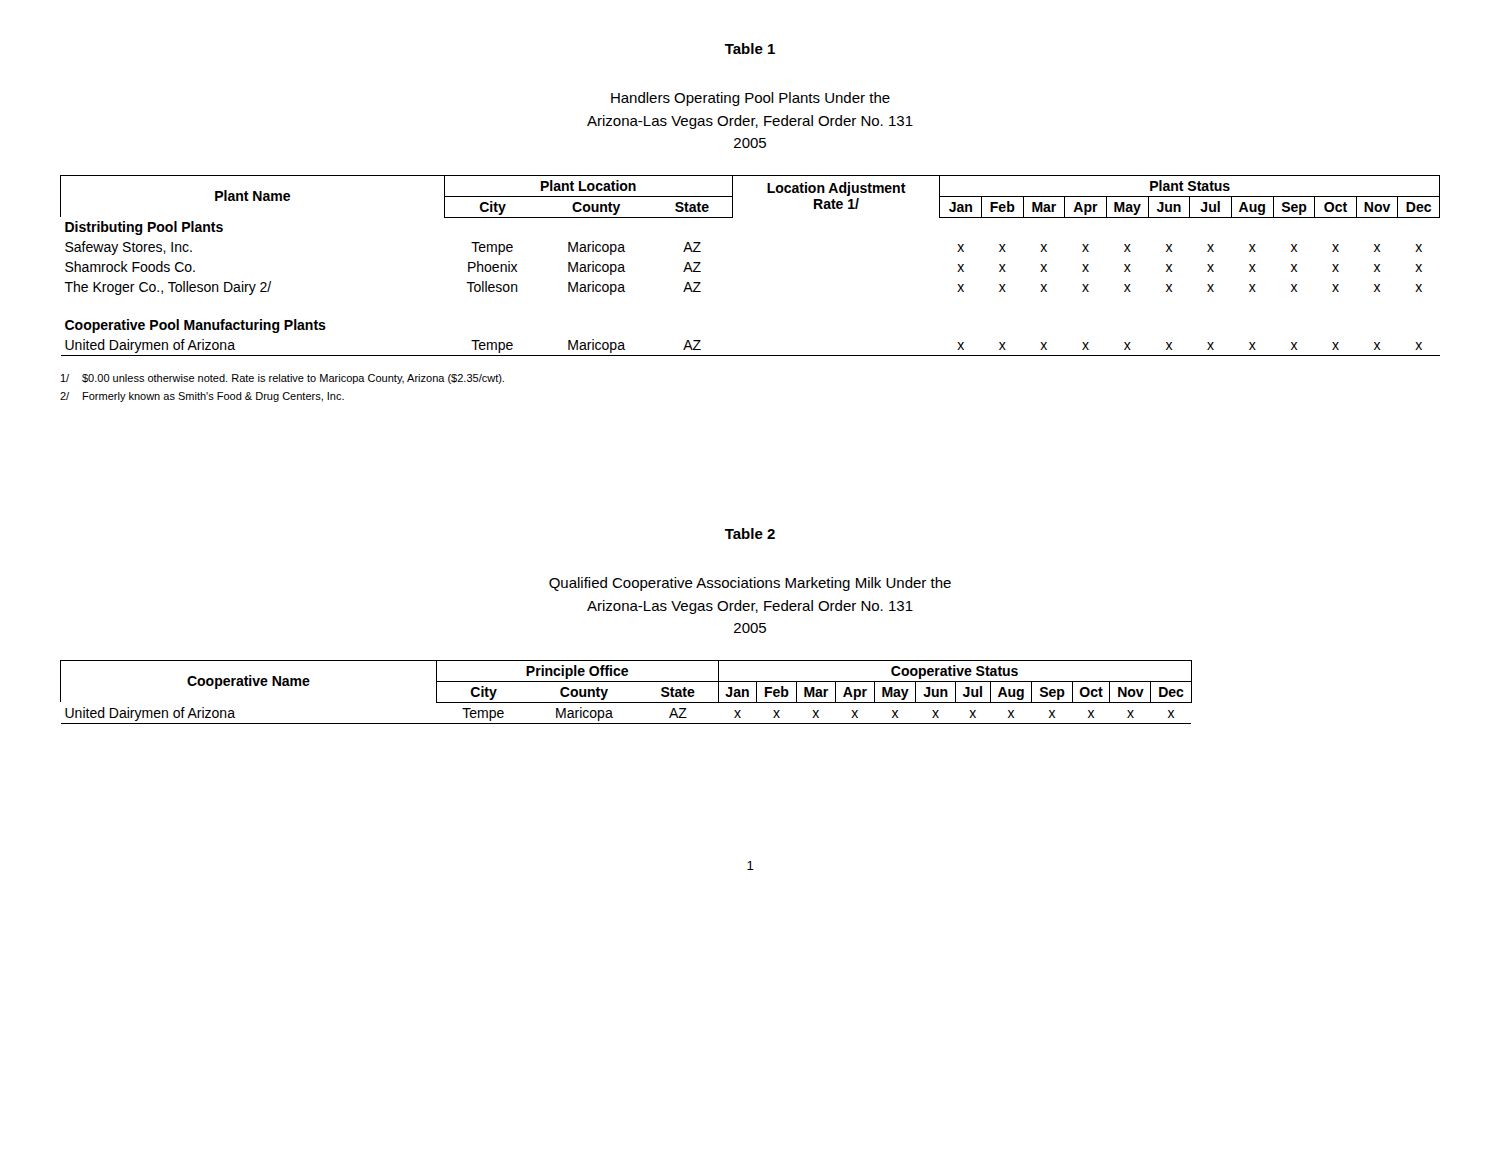Table 1
Handlers Operating Pool Plants Under the
Arizona-Las Vegas Order, Federal Order No. 131
2005
| Plant Name | Plant Location | Location Adjustment Rate 1/ | Plant Status |
| --- | --- | --- | --- |
| City | County | State | Jan | Feb | Mar | Apr | May | Jun | Jul | Aug | Sep | Oct | Nov | Dec |
| Distributing Pool Plants | | | | | | | | | | | | | | | | |
| Safeway Stores, Inc. | Tempe | Maricopa | AZ | | x | x | x | x | x | x | x | x | x | x | x | x |
| Shamrock Foods Co. | Phoenix | Maricopa | AZ | | x | x | x | x | x | x | x | x | x | x | x | x |
| The Kroger Co., Tolleson Dairy 2/ | Tolleson | Maricopa | AZ | | x | x | x | x | x | x | x | x | x | x | x | x |
| Cooperative Pool Manufacturing Plants | | | | | | | | | | | | | | | | |
| United Dairymen of Arizona | Tempe | Maricopa | AZ | | x | x | x | x | x | x | x | x | x | x | x | x |
1/$0.00 unless otherwise noted. Rate is relative to Maricopa County, Arizona ($2.35/cwt).
2/Formerly known as Smith's Food & Drug Centers, Inc.
Table 2
Qualified Cooperative Associations Marketing Milk Under the
Arizona-Las Vegas Order, Federal Order No. 131
2005
| Cooperative Name | Principle Office | Cooperative Status |
| --- | --- | --- |
| City | County | State | Jan | Feb | Mar | Apr | May | Jun | Jul | Aug | Sep | Oct | Nov | Dec |
| United Dairymen of Arizona | Tempe | Maricopa | AZ | x | x | x | x | x | x | x | x | x | x | x | x |
1